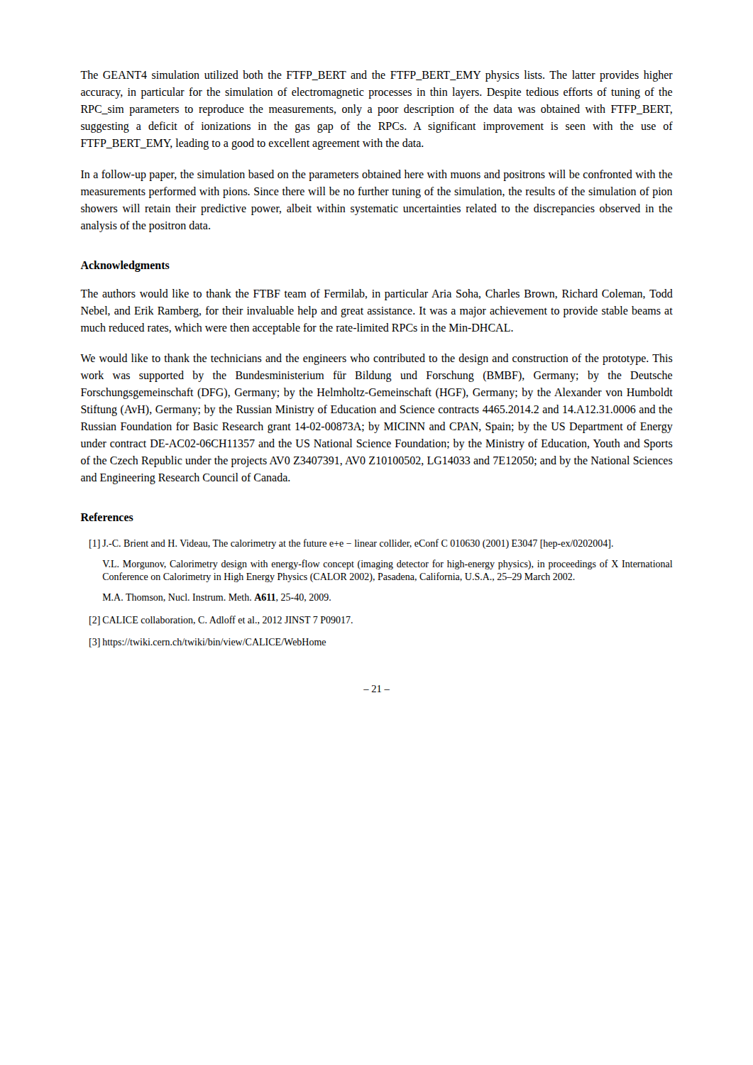The GEANT4 simulation utilized both the FTFP_BERT and the FTFP_BERT_EMY physics lists. The latter provides higher accuracy, in particular for the simulation of electromagnetic processes in thin layers. Despite tedious efforts of tuning of the RPC_sim parameters to reproduce the measurements, only a poor description of the data was obtained with FTFP_BERT, suggesting a deficit of ionizations in the gas gap of the RPCs. A significant improvement is seen with the use of FTFP_BERT_EMY, leading to a good to excellent agreement with the data.
In a follow-up paper, the simulation based on the parameters obtained here with muons and positrons will be confronted with the measurements performed with pions. Since there will be no further tuning of the simulation, the results of the simulation of pion showers will retain their predictive power, albeit within systematic uncertainties related to the discrepancies observed in the analysis of the positron data.
Acknowledgments
The authors would like to thank the FTBF team of Fermilab, in particular Aria Soha, Charles Brown, Richard Coleman, Todd Nebel, and Erik Ramberg, for their invaluable help and great assistance. It was a major achievement to provide stable beams at much reduced rates, which were then acceptable for the rate-limited RPCs in the Min-DHCAL.
We would like to thank the technicians and the engineers who contributed to the design and construction of the prototype. This work was supported by the Bundesministerium für Bildung und Forschung (BMBF), Germany; by the Deutsche Forschungsgemeinschaft (DFG), Germany; by the Helmholtz-Gemeinschaft (HGF), Germany; by the Alexander von Humboldt Stiftung (AvH), Germany; by the Russian Ministry of Education and Science contracts 4465.2014.2 and 14.A12.31.0006 and the Russian Foundation for Basic Research grant 14-02-00873A; by MICINN and CPAN, Spain; by the US Department of Energy under contract DE-AC02-06CH11357 and the US National Science Foundation; by the Ministry of Education, Youth and Sports of the Czech Republic under the projects AV0 Z3407391, AV0 Z10100502, LG14033 and 7E12050; and by the National Sciences and Engineering Research Council of Canada.
References
[1]
J.-C. Brient and H. Videau, The calorimetry at the future e+e − linear collider, eConf C 010630 (2001) E3047 [hep-ex/0202004].
V.L. Morgunov, Calorimetry design with energy-flow concept (imaging detector for high-energy physics), in proceedings of X International Conference on Calorimetry in High Energy Physics (CALOR 2002), Pasadena, California, U.S.A., 25–29 March 2002.
M.A. Thomson, Nucl. Instrum. Meth. A611, 25-40, 2009.
[2]
CALICE collaboration, C. Adloff et al., 2012 JINST 7 P09017.
[3]
https://twiki.cern.ch/twiki/bin/view/CALICE/WebHome
– 21 –